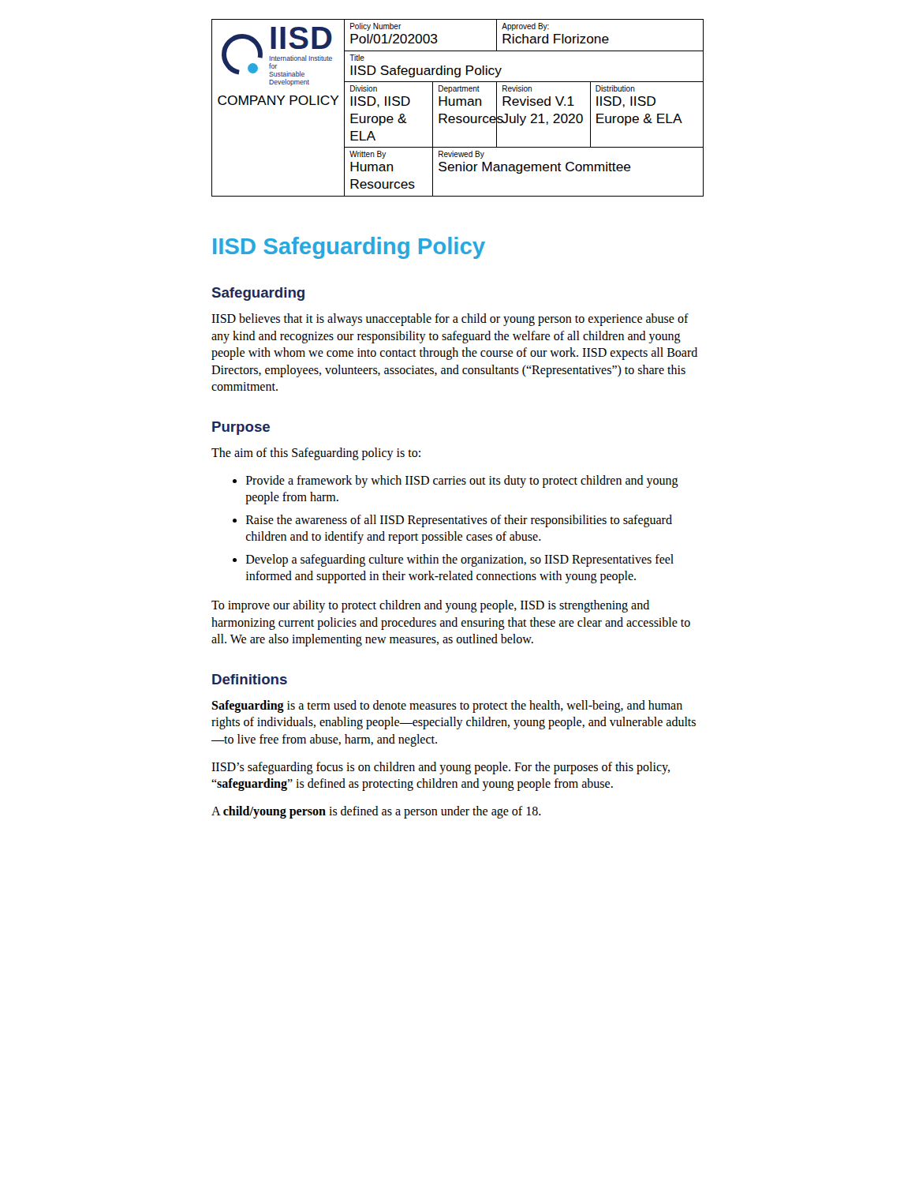| IISD International Institute for Sustainable Development COMPANY POLICY | Policy Number Pol/01/202003 | Approved By: Richard Florizone |
| Title IISD Safeguarding Policy |
| Division IISD, IISD Europe & ELA | Department Human Resources | Revision Revised V.1 July 21, 2020 | Distribution IISD, IISD Europe & ELA |
| Written By Human Resources | Reviewed By Senior Management Committee |
IISD Safeguarding Policy
Safeguarding
IISD believes that it is always unacceptable for a child or young person to experience abuse of any kind and recognizes our responsibility to safeguard the welfare of all children and young people with whom we come into contact through the course of our work. IISD expects all Board Directors, employees, volunteers, associates, and consultants (“Representatives”) to share this commitment.
Purpose
The aim of this Safeguarding policy is to:
Provide a framework by which IISD carries out its duty to protect children and young people from harm.
Raise the awareness of all IISD Representatives of their responsibilities to safeguard children and to identify and report possible cases of abuse.
Develop a safeguarding culture within the organization, so IISD Representatives feel informed and supported in their work-related connections with young people.
To improve our ability to protect children and young people, IISD is strengthening and harmonizing current policies and procedures and ensuring that these are clear and accessible to all. We are also implementing new measures, as outlined below.
Definitions
Safeguarding is a term used to denote measures to protect the health, well-being, and human rights of individuals, enabling people—especially children, young people, and vulnerable adults—to live free from abuse, harm, and neglect.
IISD’s safeguarding focus is on children and young people. For the purposes of this policy, “safeguarding” is defined as protecting children and young people from abuse.
A child/young person is defined as a person under the age of 18.